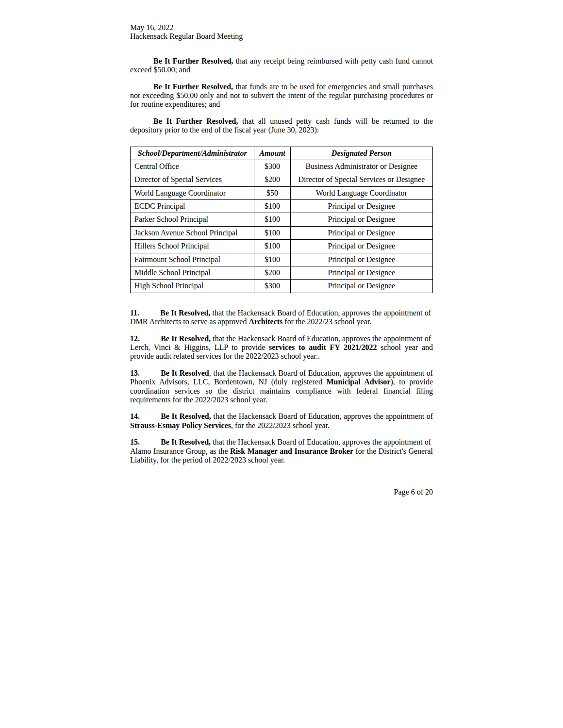May 16, 2022
Hackensack Regular Board Meeting
Be It Further Resolved, that any receipt being reimbursed with petty cash fund cannot exceed $50.00; and
Be It Further Resolved, that funds are to be used for emergencies and small purchases not exceeding $50.00 only and not to subvert the intent of the regular purchasing procedures or for routine expenditures; and
Be It Further Resolved, that all unused petty cash funds will be returned to the depository prior to the end of the fiscal year (June 30, 2023):
| School/Department/Administrator | Amount | Designated Person |
| --- | --- | --- |
| Central Office | $300 | Business Administrator or Designee |
| Director of Special Services | $200 | Director of Special Services or Designee |
| World Language Coordinator | $50 | World Language Coordinator |
| ECDC Principal | $100 | Principal or Designee |
| Parker School Principal | $100 | Principal or Designee |
| Jackson Avenue School Principal | $100 | Principal or Designee |
| Hillers School Principal | $100 | Principal or Designee |
| Fairmount School Principal | $100 | Principal or Designee |
| Middle School Principal | $200 | Principal or Designee |
| High School Principal | $300 | Principal or Designee |
11. Be It Resolved, that the Hackensack Board of Education, approves the appointment of DMR Architects to serve as approved Architects for the 2022/23 school year.
12. Be It Resolved, that the Hackensack Board of Education, approves the appointment of Lerch, Vinci & Higgins, LLP to provide services to audit FY 2021/2022 school year and provide audit related services for the 2022/2023 school year..
13. Be It Resolved, that the Hackensack Board of Education, approves the appointment of Phoenix Advisors, LLC, Bordentown, NJ (duly registered Municipal Advisor), to provide coordination services so the district maintains compliance with federal financial filing requirements for the 2022/2023 school year.
14. Be It Resolved, that the Hackensack Board of Education, approves the appointment of Strauss-Esmay Policy Services, for the 2022/2023 school year.
15. Be It Resolved, that the Hackensack Board of Education, approves the appointment of Alamo Insurance Group, as the Risk Manager and Insurance Broker for the District's General Liability, for the period of 2022/2023 school year.
Page 6 of 20